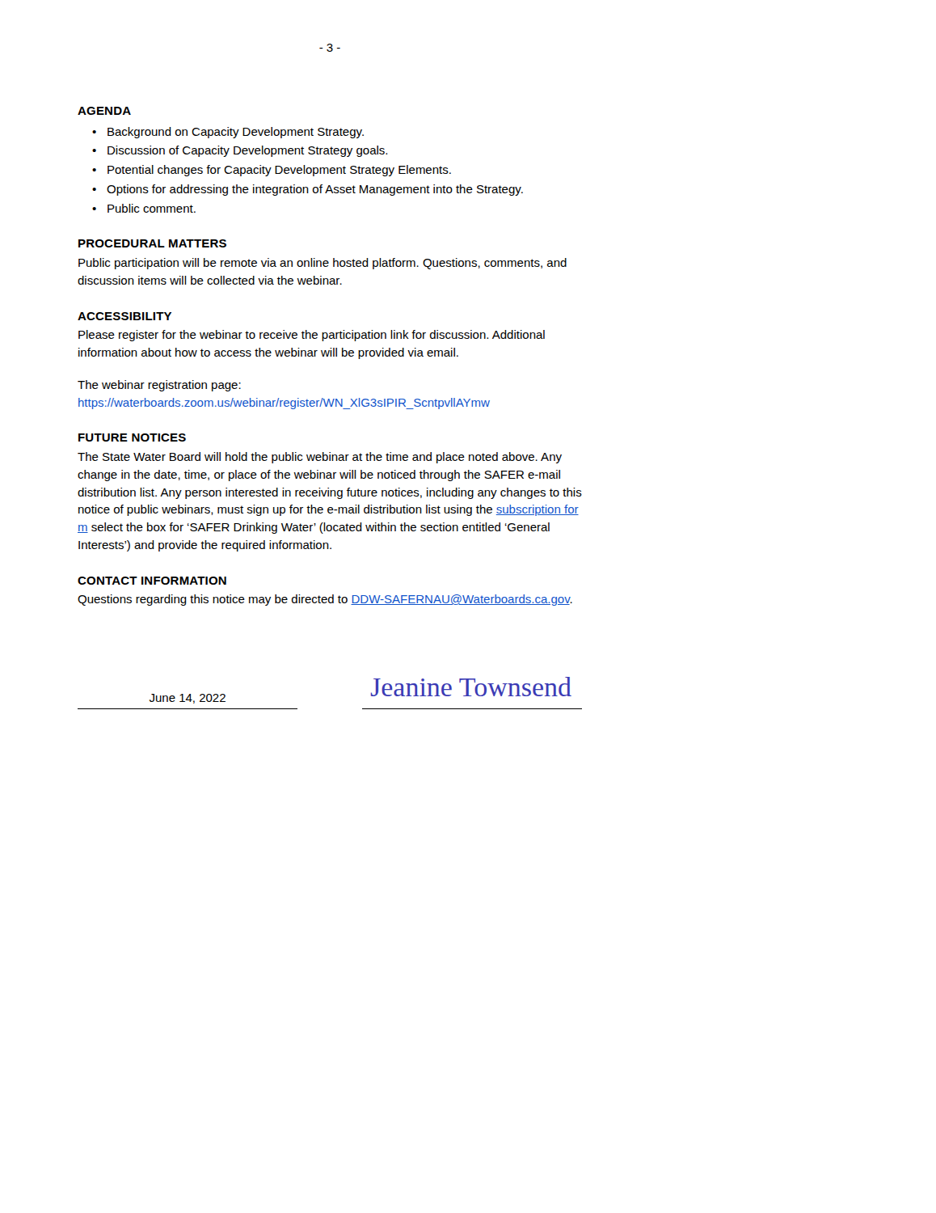- 3 -
AGENDA
Background on Capacity Development Strategy.
Discussion of Capacity Development Strategy goals.
Potential changes for Capacity Development Strategy Elements.
Options for addressing the integration of Asset Management into the Strategy.
Public comment.
PROCEDURAL MATTERS
Public participation will be remote via an online hosted platform. Questions, comments, and discussion items will be collected via the webinar.
ACCESSIBILITY
Please register for the webinar to receive the participation link for discussion. Additional information about how to access the webinar will be provided via email.
The webinar registration page:
https://waterboards.zoom.us/webinar/register/WN_XlG3sIPIR_ScntpvllAYmw
FUTURE NOTICES
The State Water Board will hold the public webinar at the time and place noted above. Any change in the date, time, or place of the webinar will be noticed through the SAFER e-mail distribution list. Any person interested in receiving future notices, including any changes to this notice of public webinars, must sign up for the e-mail distribution list using the subscription form select the box for ‘SAFER Drinking Water’ (located within the section entitled ‘General Interests’) and provide the required information.
CONTACT INFORMATION
Questions regarding this notice may be directed to DDW-SAFERNAU@Waterboards.ca.gov.
June 14, 2022
Jeanine Townsend